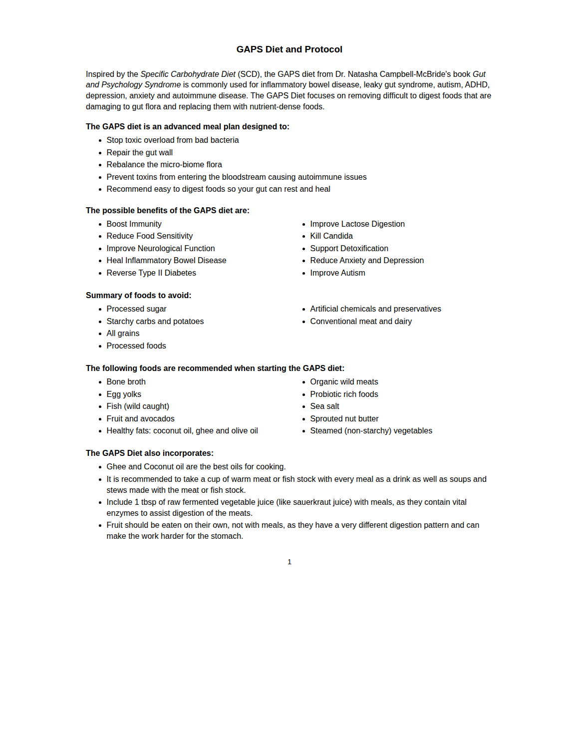GAPS Diet and Protocol
Inspired by the Specific Carbohydrate Diet (SCD), the GAPS diet from Dr. Natasha Campbell-McBride's book Gut and Psychology Syndrome is commonly used for inflammatory bowel disease, leaky gut syndrome, autism, ADHD, depression, anxiety and autoimmune disease. The GAPS Diet focuses on removing difficult to digest foods that are damaging to gut flora and replacing them with nutrient-dense foods.
The GAPS diet is an advanced meal plan designed to:
Stop toxic overload from bad bacteria
Repair the gut wall
Rebalance the micro-biome flora
Prevent toxins from entering the bloodstream causing autoimmune issues
Recommend easy to digest foods so your gut can rest and heal
The possible benefits of the GAPS diet are:
Boost Immunity
Reduce Food Sensitivity
Improve Neurological Function
Heal Inflammatory Bowel Disease
Reverse Type II Diabetes
Improve Lactose Digestion
Kill Candida
Support Detoxification
Reduce Anxiety and Depression
Improve Autism
Summary of foods to avoid:
Processed sugar
Starchy carbs and potatoes
All grains
Processed foods
Artificial chemicals and preservatives
Conventional meat and dairy
The following foods are recommended when starting the GAPS diet:
Bone broth
Egg yolks
Fish (wild caught)
Fruit and avocados
Healthy fats: coconut oil, ghee and olive oil
Organic wild meats
Probiotic rich foods
Sea salt
Sprouted nut butter
Steamed (non-starchy) vegetables
The GAPS Diet also incorporates:
Ghee and Coconut oil are the best oils for cooking.
It is recommended to take a cup of warm meat or fish stock with every meal as a drink as well as soups and stews made with the meat or fish stock.
Include 1 tbsp of raw fermented vegetable juice (like sauerkraut juice) with meals, as they contain vital enzymes to assist digestion of the meats.
Fruit should be eaten on their own, not with meals, as they have a very different digestion pattern and can make the work harder for the stomach.
1